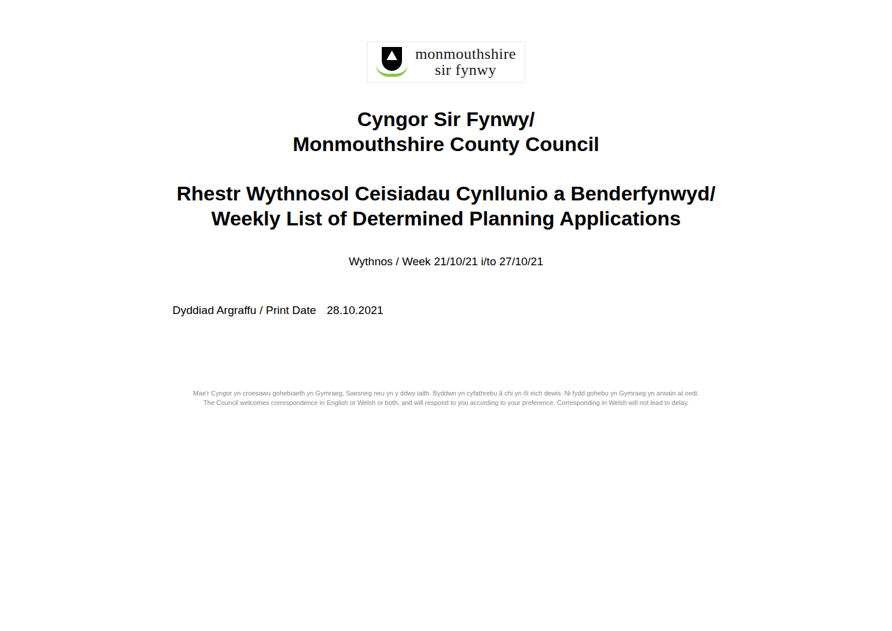monmouthshire
sir fynwy
Cyngor Sir Fynwy/
Monmouthshire County Council
Rhestr Wythnosol Ceisiadau Cynllunio a Benderfynwyd/
Weekly List of Determined Planning Applications
Wythnos / Week 21/10/21 i/to 27/10/21
Dyddiad Argraffu / Print Date 28.10.2021
Mae'r Cyngor yn croesawu gohebiaeth yn Gymraeg, Saesneg neu yn y ddwy iaith. Byddwn yn cyfathrebu â chi yn ôl eich dewis. Ni fydd gohebu yn Gymraeg yn arwain at oedi.
The Council welcomes correspondence in English or Welsh or both, and will respond to you according to your preference. Corresponding in Welsh will not lead to delay.